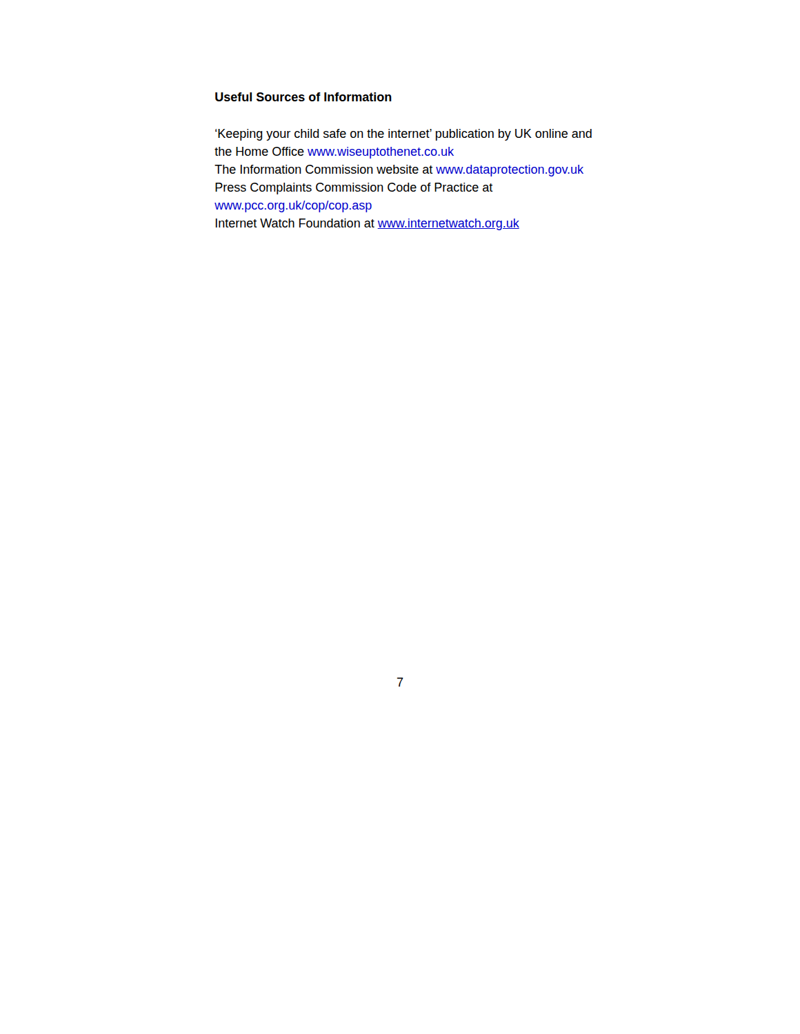Useful Sources of Information
‘Keeping your child safe on the internet’ publication by UK online and the Home Office www.wiseuptothenet.co.uk
The Information Commission website at www.dataprotection.gov.uk
Press Complaints Commission Code of Practice at www.pcc.org.uk/cop/cop.asp
Internet Watch Foundation at www.internetwatch.org.uk
7